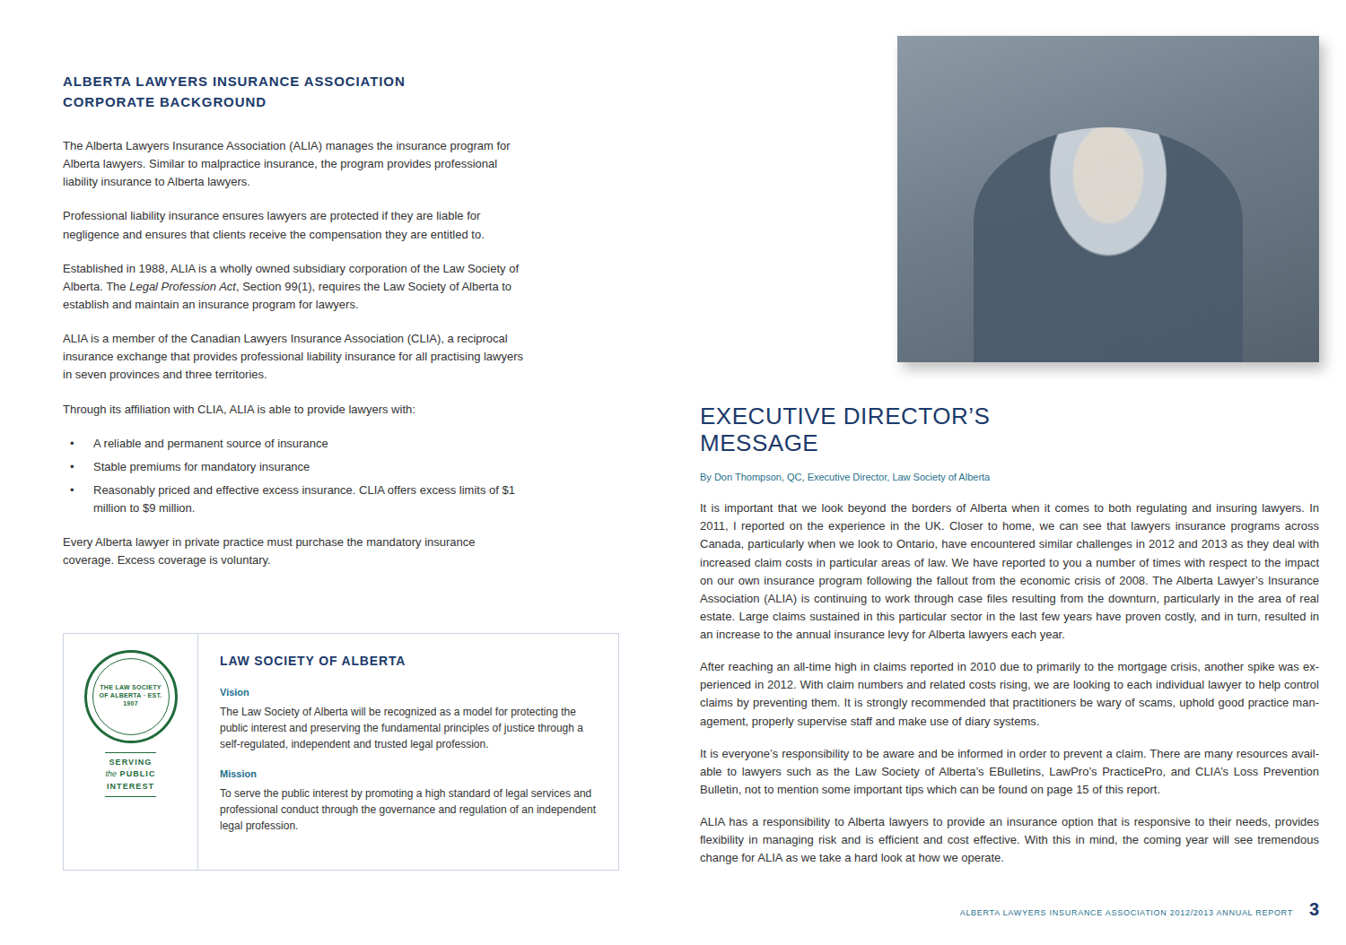Alberta Lawyers Insurance Association
Corporate Background
The Alberta Lawyers Insurance Association (ALIA) manages the insurance program for Alberta lawyers. Similar to malpractice insurance, the program provides professional liability insurance to Alberta lawyers.
Professional liability insurance ensures lawyers are protected if they are liable for negligence and ensures that clients receive the compensation they are entitled to.
Established in 1988, ALIA is a wholly owned subsidiary corporation of the Law Society of Alberta. The Legal Profession Act, Section 99(1), requires the Law Society of Alberta to establish and maintain an insurance program for lawyers.
ALIA is a member of the Canadian Lawyers Insurance Association (CLIA), a reciprocal insurance exchange that provides professional liability insurance for all practising lawyers in seven provinces and three territories.
Through its affiliation with CLIA, ALIA is able to provide lawyers with:
A reliable and permanent source of insurance
Stable premiums for mandatory insurance
Reasonably priced and effective excess insurance. CLIA offers excess limits of $1 million to $9 million.
Every Alberta lawyer in private practice must purchase the mandatory insurance coverage. Excess coverage is voluntary.
The Law Society of Alberta · Est. 1907
Serving
the Public
Interest
Law Society of Alberta
Vision
The Law Society of Alberta will be recognized as a model for protecting the public interest and preserving the fundamental principles of justice through a self-regulated, independent and trusted legal profession.
Mission
To serve the public interest by promoting a high standard of legal services and professional conduct through the governance and regulation of an independent legal profession.
Executive Director’s
Message
By Don Thompson, QC, Executive Director, Law Society of Alberta
It is important that we look beyond the borders of Alberta when it comes to both regulating and insuring lawyers. In 2011, I reported on the experience in the UK. Closer to home, we can see that lawyers insurance programs across Canada, particularly when we look to Ontario, have encountered similar challenges in 2012 and 2013 as they deal with increased claim costs in particular areas of law. We have reported to you a number of times with respect to the impact on our own insurance program following the fallout from the economic crisis of 2008. The Alberta Lawyer’s Insurance Association (ALIA) is continuing to work through case files resulting from the downturn, particularly in the area of real estate. Large claims sustained in this particular sector in the last few years have proven costly, and in turn, resulted in an increase to the annual insurance levy for Alberta lawyers each year.
After reaching an all-time high in claims reported in 2010 due to primarily to the mortgage crisis, another spike was experienced in 2012. With claim numbers and related costs rising, we are looking to each individual lawyer to help control claims by preventing them. It is strongly recommended that practitioners be wary of scams, uphold good practice management, properly supervise staff and make use of diary systems.
It is everyone’s responsibility to be aware and be informed in order to prevent a claim. There are many resources available to lawyers such as the Law Society of Alberta’s EBulletins, LawPro’s PracticePro, and CLIA’s Loss Prevention Bulletin, not to mention some important tips which can be found on page 15 of this report.
ALIA has a responsibility to Alberta lawyers to provide an insurance option that is responsive to their needs, provides flexibility in managing risk and is efficient and cost effective. With this in mind, the coming year will see tremendous change for ALIA as we take a hard look at how we operate.
Alberta Lawyers Insurance Association 2012/2013 Annual Report 3